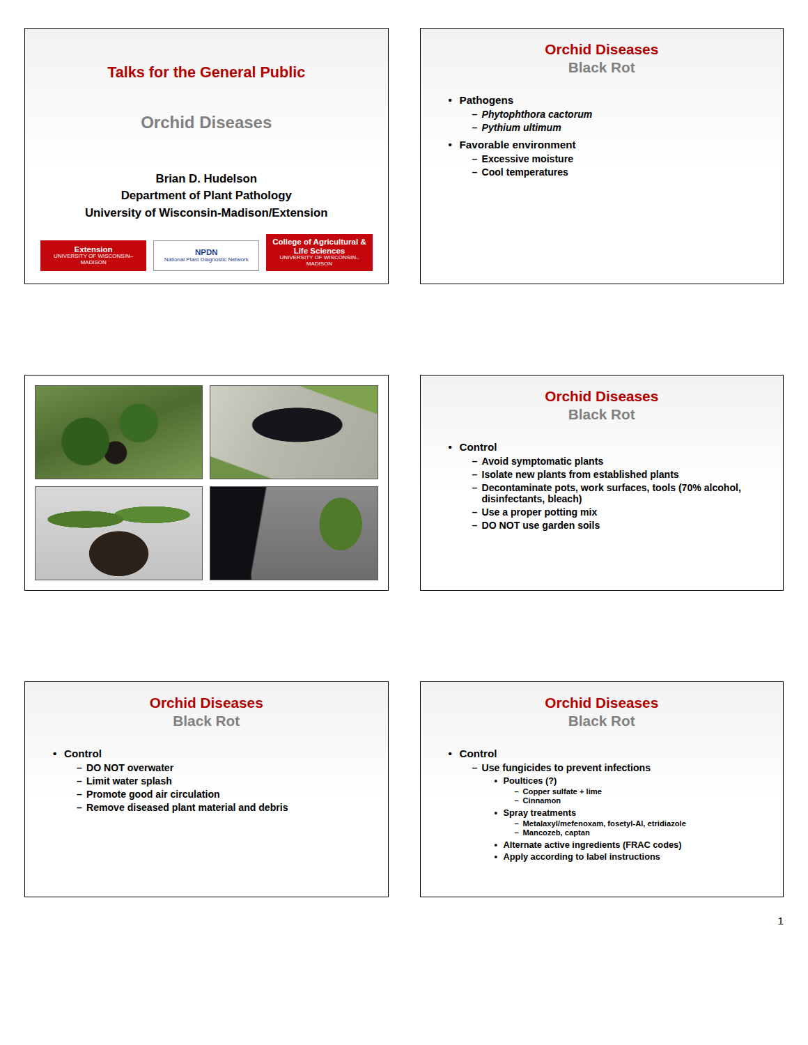Talks for the General Public
Orchid Diseases
Brian D. Hudelson
Department of Plant Pathology
University of Wisconsin-Madison/Extension
Extension UNIVERSITY OF WISCONSIN–MADISON
NPDN National Plant Diagnostic Network
College of Agricultural & Life Sciences UNIVERSITY OF WISCONSIN–MADISON
Orchid Diseases
Black Rot
Pathogens
Phytophthora cactorum
Pythium ultimum
Favorable environment
Excessive moisture
Cool temperatures
Orchid Diseases
Black Rot
Control
Avoid symptomatic plants
Isolate new plants from established plants
Decontaminate pots, work surfaces, tools (70% alcohol, disinfectants, bleach)
Use a proper potting mix
DO NOT use garden soils
Orchid Diseases
Black Rot
Control
DO NOT overwater
Limit water splash
Promote good air circulation
Remove diseased plant material and debris
Orchid Diseases
Black Rot
Control
Use fungicides to prevent infections
Poultices (?)
Copper sulfate + lime
Cinnamon
Spray treatments
Metalaxyl/mefenoxam, fosetyl-Al, etridiazole
Mancozeb, captan
Alternate active ingredients (FRAC codes)
Apply according to label instructions
1